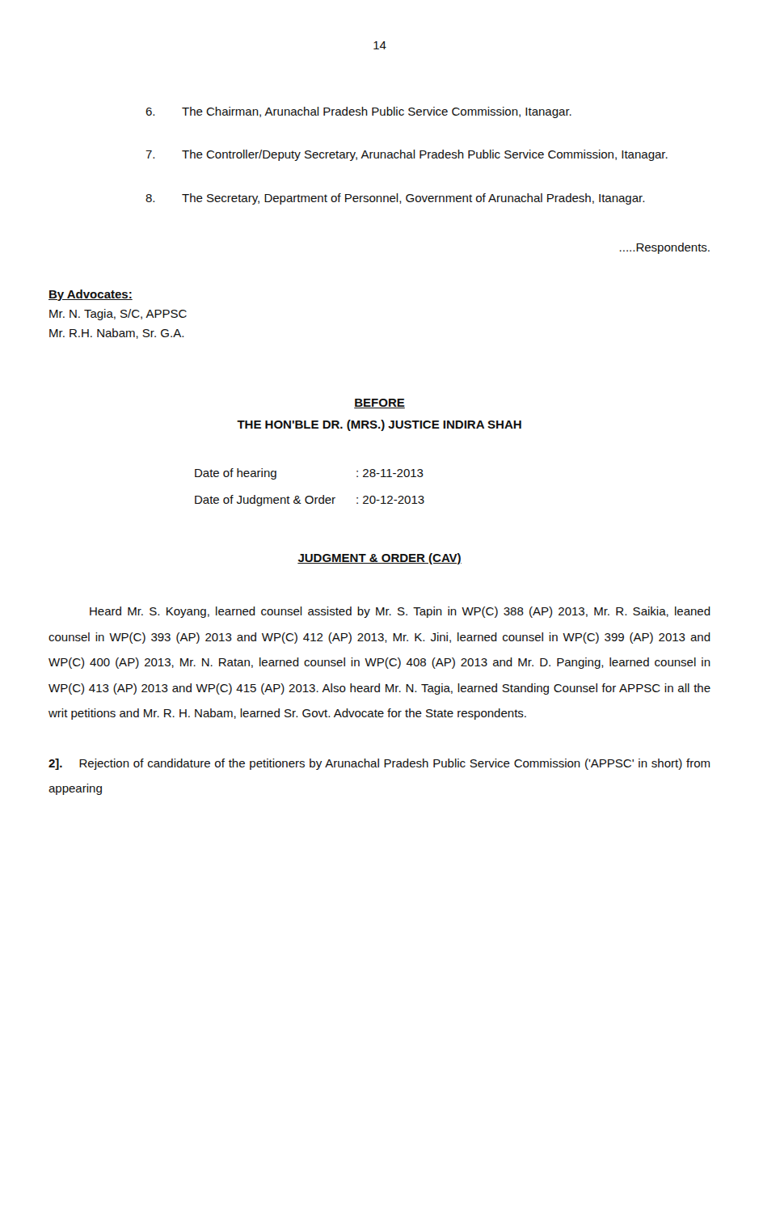14
6. The Chairman, Arunachal Pradesh Public Service Commission, Itanagar.
7. The Controller/Deputy Secretary, Arunachal Pradesh Public Service Commission, Itanagar.
8. The Secretary, Department of Personnel, Government of Arunachal Pradesh, Itanagar.
.....Respondents.
By Advocates:
Mr. N. Tagia, S/C, APPSC
Mr. R.H. Nabam, Sr. G.A.
BEFORE
THE HON'BLE DR. (MRS.) JUSTICE INDIRA SHAH
Date of hearing: 28-11-2013
Date of Judgment & Order: 20-12-2013
JUDGMENT & ORDER (CAV)
Heard Mr. S. Koyang, learned counsel assisted by Mr. S. Tapin in WP(C) 388 (AP) 2013, Mr. R. Saikia, leaned counsel in WP(C) 393 (AP) 2013 and WP(C) 412 (AP) 2013, Mr. K. Jini, learned counsel in WP(C) 399 (AP) 2013 and WP(C) 400 (AP) 2013, Mr. N. Ratan, learned counsel in WP(C) 408 (AP) 2013 and Mr. D. Panging, learned counsel in WP(C) 413 (AP) 2013 and WP(C) 415 (AP) 2013. Also heard Mr. N. Tagia, learned Standing Counsel for APPSC in all the writ petitions and Mr. R. H. Nabam, learned Sr. Govt. Advocate for the State respondents.
2]. Rejection of candidature of the petitioners by Arunachal Pradesh Public Service Commission ('APPSC' in short) from appearing